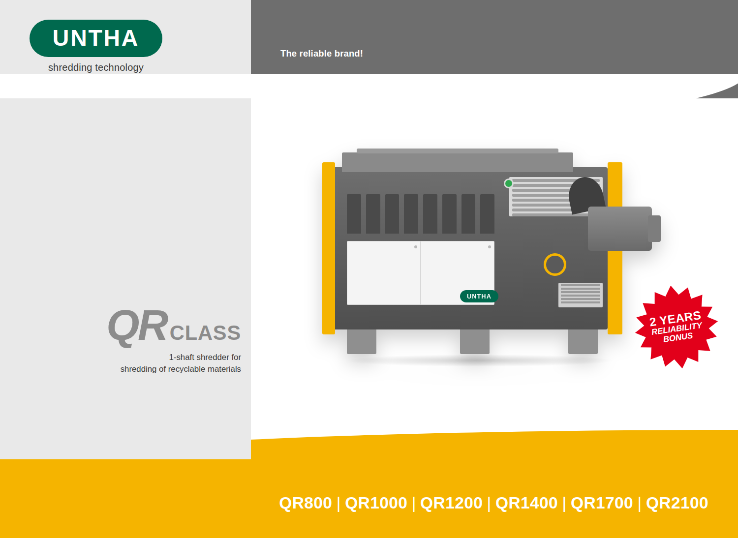UNTHA
shredding technology
The reliable brand!
QRCLASS
1-shaft shredder for
shredding of recyclable materials
UNTHA
2 YEARS RELIABILITY BONUS
QR800|QR1000|QR1200|QR1400|QR1700|QR2100